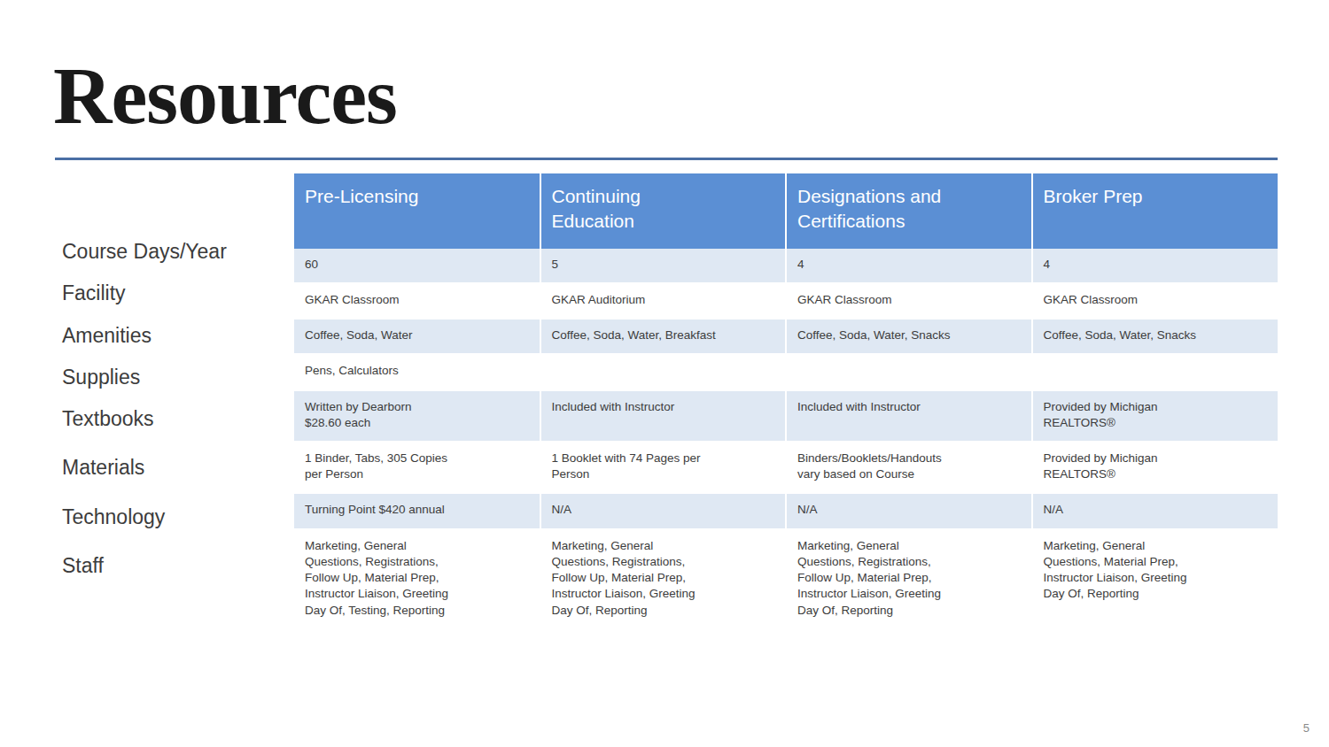Resources
Course Days/Year
Facility
Amenities
Supplies
Textbooks
Materials
Technology
Staff
| Pre-Licensing | Continuing Education | Designations and Certifications | Broker Prep |
| --- | --- | --- | --- |
| 60 | 5 | 4 | 4 |
| GKAR Classroom | GKAR Auditorium | GKAR Classroom | GKAR Classroom |
| Coffee, Soda, Water | Coffee, Soda, Water, Breakfast | Coffee, Soda, Water, Snacks | Coffee, Soda, Water, Snacks |
| Pens, Calculators | | | |
| Written by Dearborn $28.60 each | Included with Instructor | Included with Instructor | Provided by Michigan REALTORS® |
| 1 Binder, Tabs, 305 Copies per Person | 1 Booklet with 74 Pages per Person | Binders/Booklets/Handouts vary based on Course | Provided by Michigan REALTORS® |
| Turning Point $420 annual | N/A | N/A | N/A |
| Marketing, General Questions, Registrations, Follow Up, Material Prep, Instructor Liaison, Greeting Day Of, Testing, Reporting | Marketing, General Questions, Registrations, Follow Up, Material Prep, Instructor Liaison, Greeting Day Of, Reporting | Marketing, General Questions, Registrations, Follow Up, Material Prep, Instructor Liaison, Greeting Day Of, Reporting | Marketing, General Questions, Material Prep, Instructor Liaison, Greeting Day Of, Reporting |
5